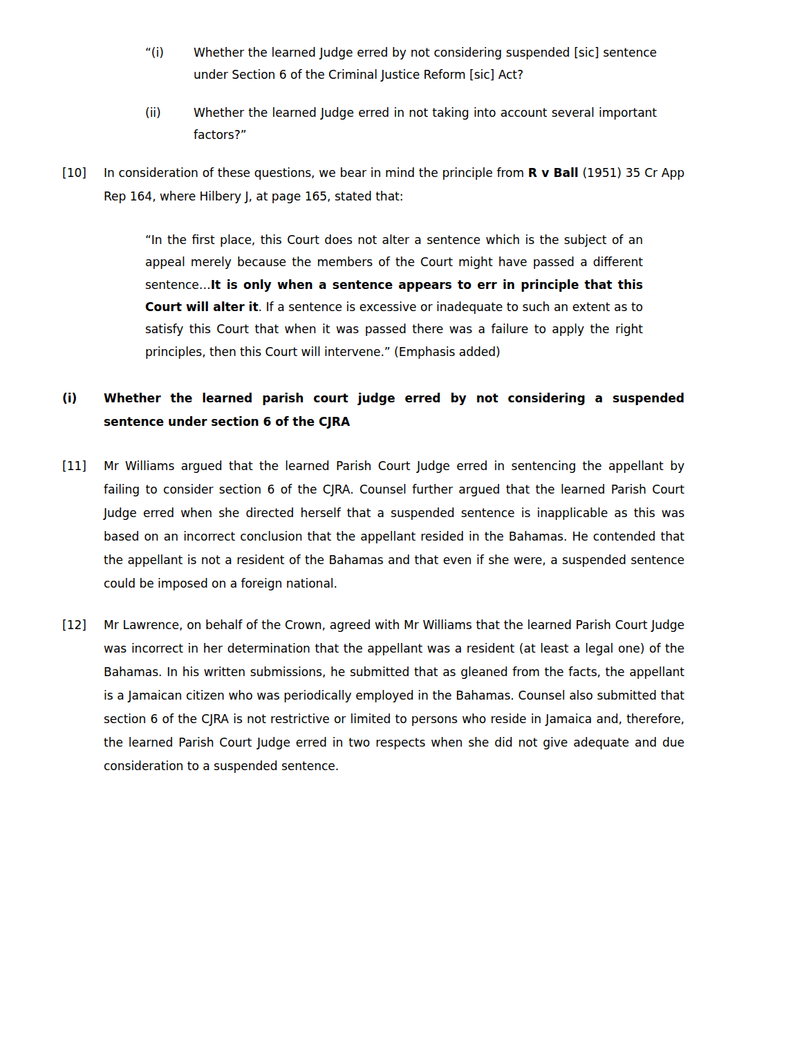“(i)
Whether the learned Judge erred by not considering suspended [sic] sentence under Section 6 of the Criminal Justice Reform [sic] Act?
(ii)
Whether the learned Judge erred in not taking into account several important factors?”
[10]
In consideration of these questions, we bear in mind the principle from R v Ball (1951) 35 Cr App Rep 164, where Hilbery J, at page 165, stated that:
“In the first place, this Court does not alter a sentence which is the subject of an appeal merely because the members of the Court might have passed a different sentence…It is only when a sentence appears to err in principle that this Court will alter it. If a sentence is excessive or inadequate to such an extent as to satisfy this Court that when it was passed there was a failure to apply the right principles, then this Court will intervene.” (Emphasis added)
(i)
Whether the learned parish court judge erred by not considering a suspended sentence under section 6 of the CJRA
[11]
Mr Williams argued that the learned Parish Court Judge erred in sentencing the appellant by failing to consider section 6 of the CJRA. Counsel further argued that the learned Parish Court Judge erred when she directed herself that a suspended sentence is inapplicable as this was based on an incorrect conclusion that the appellant resided in the Bahamas. He contended that the appellant is not a resident of the Bahamas and that even if she were, a suspended sentence could be imposed on a foreign national.
[12]
Mr Lawrence, on behalf of the Crown, agreed with Mr Williams that the learned Parish Court Judge was incorrect in her determination that the appellant was a resident (at least a legal one) of the Bahamas. In his written submissions, he submitted that as gleaned from the facts, the appellant is a Jamaican citizen who was periodically employed in the Bahamas. Counsel also submitted that section 6 of the CJRA is not restrictive or limited to persons who reside in Jamaica and, therefore, the learned Parish Court Judge erred in two respects when she did not give adequate and due consideration to a suspended sentence.